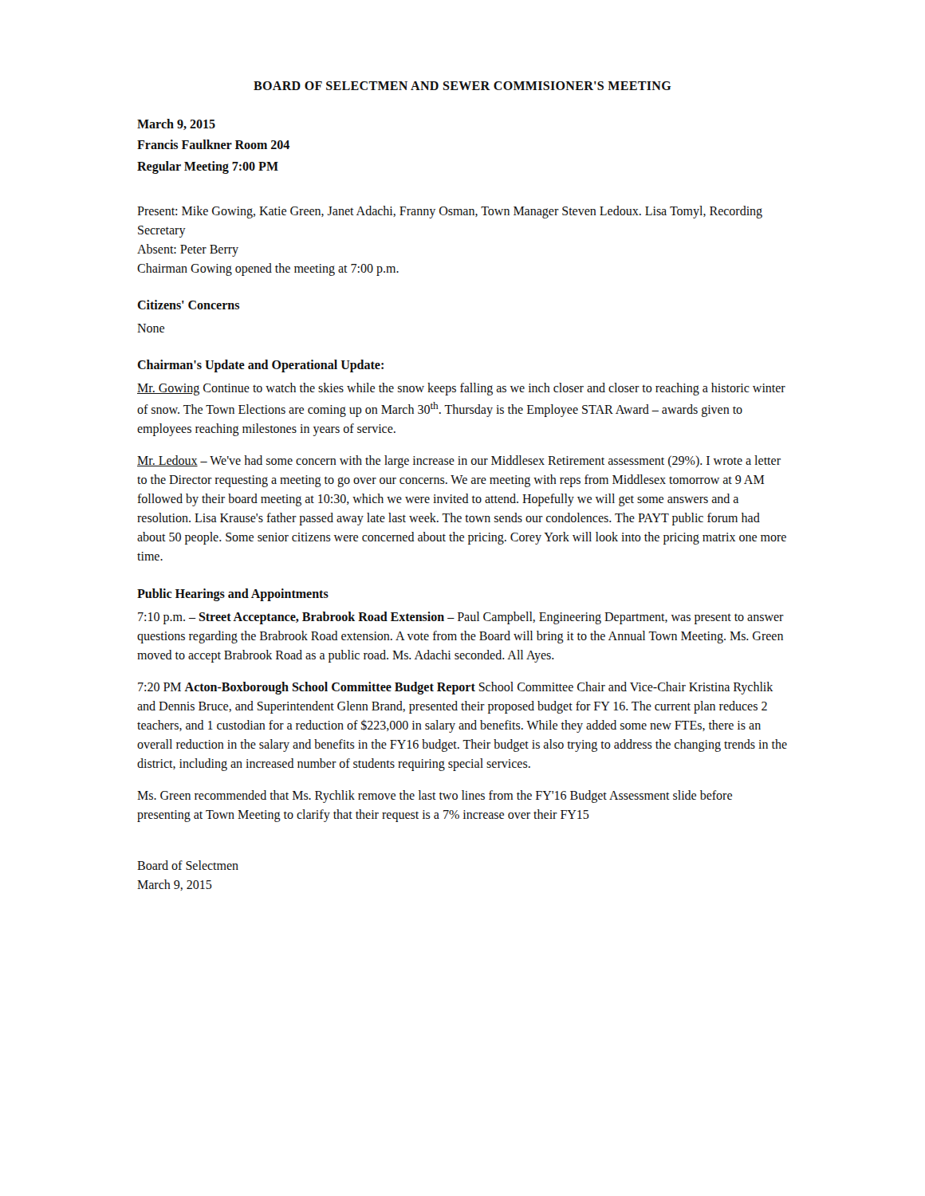BOARD OF SELECTMEN AND SEWER COMMISIONER'S MEETING
March 9, 2015
Francis Faulkner Room 204
Regular Meeting 7:00 PM
Present: Mike Gowing, Katie Green, Janet Adachi, Franny Osman, Town Manager Steven Ledoux. Lisa Tomyl, Recording Secretary
Absent: Peter Berry
Chairman Gowing opened the meeting at 7:00 p.m.
Citizens' Concerns
None
Chairman's Update and Operational Update:
Mr. Gowing Continue to watch the skies while the snow keeps falling as we inch closer and closer to reaching a historic winter of snow. The Town Elections are coming up on March 30th. Thursday is the Employee STAR Award – awards given to employees reaching milestones in years of service.
Mr. Ledoux – We've had some concern with the large increase in our Middlesex Retirement assessment (29%). I wrote a letter to the Director requesting a meeting to go over our concerns. We are meeting with reps from Middlesex tomorrow at 9 AM followed by their board meeting at 10:30, which we were invited to attend. Hopefully we will get some answers and a resolution. Lisa Krause's father passed away late last week. The town sends our condolences. The PAYT public forum had about 50 people. Some senior citizens were concerned about the pricing. Corey York will look into the pricing matrix one more time.
Public Hearings and Appointments
7:10 p.m. – Street Acceptance, Brabrook Road Extension – Paul Campbell, Engineering Department, was present to answer questions regarding the Brabrook Road extension. A vote from the Board will bring it to the Annual Town Meeting. Ms. Green moved to accept Brabrook Road as a public road. Ms. Adachi seconded. All Ayes.
7:20 PM Acton-Boxborough School Committee Budget Report School Committee Chair and Vice-Chair Kristina Rychlik and Dennis Bruce, and Superintendent Glenn Brand, presented their proposed budget for FY 16. The current plan reduces 2 teachers, and 1 custodian for a reduction of $223,000 in salary and benefits. While they added some new FTEs, there is an overall reduction in the salary and benefits in the FY16 budget. Their budget is also trying to address the changing trends in the district, including an increased number of students requiring special services.
Ms. Green recommended that Ms. Rychlik remove the last two lines from the FY'16 Budget Assessment slide before presenting at Town Meeting to clarify that their request is a 7% increase over their FY15
Board of Selectmen
March 9, 2015